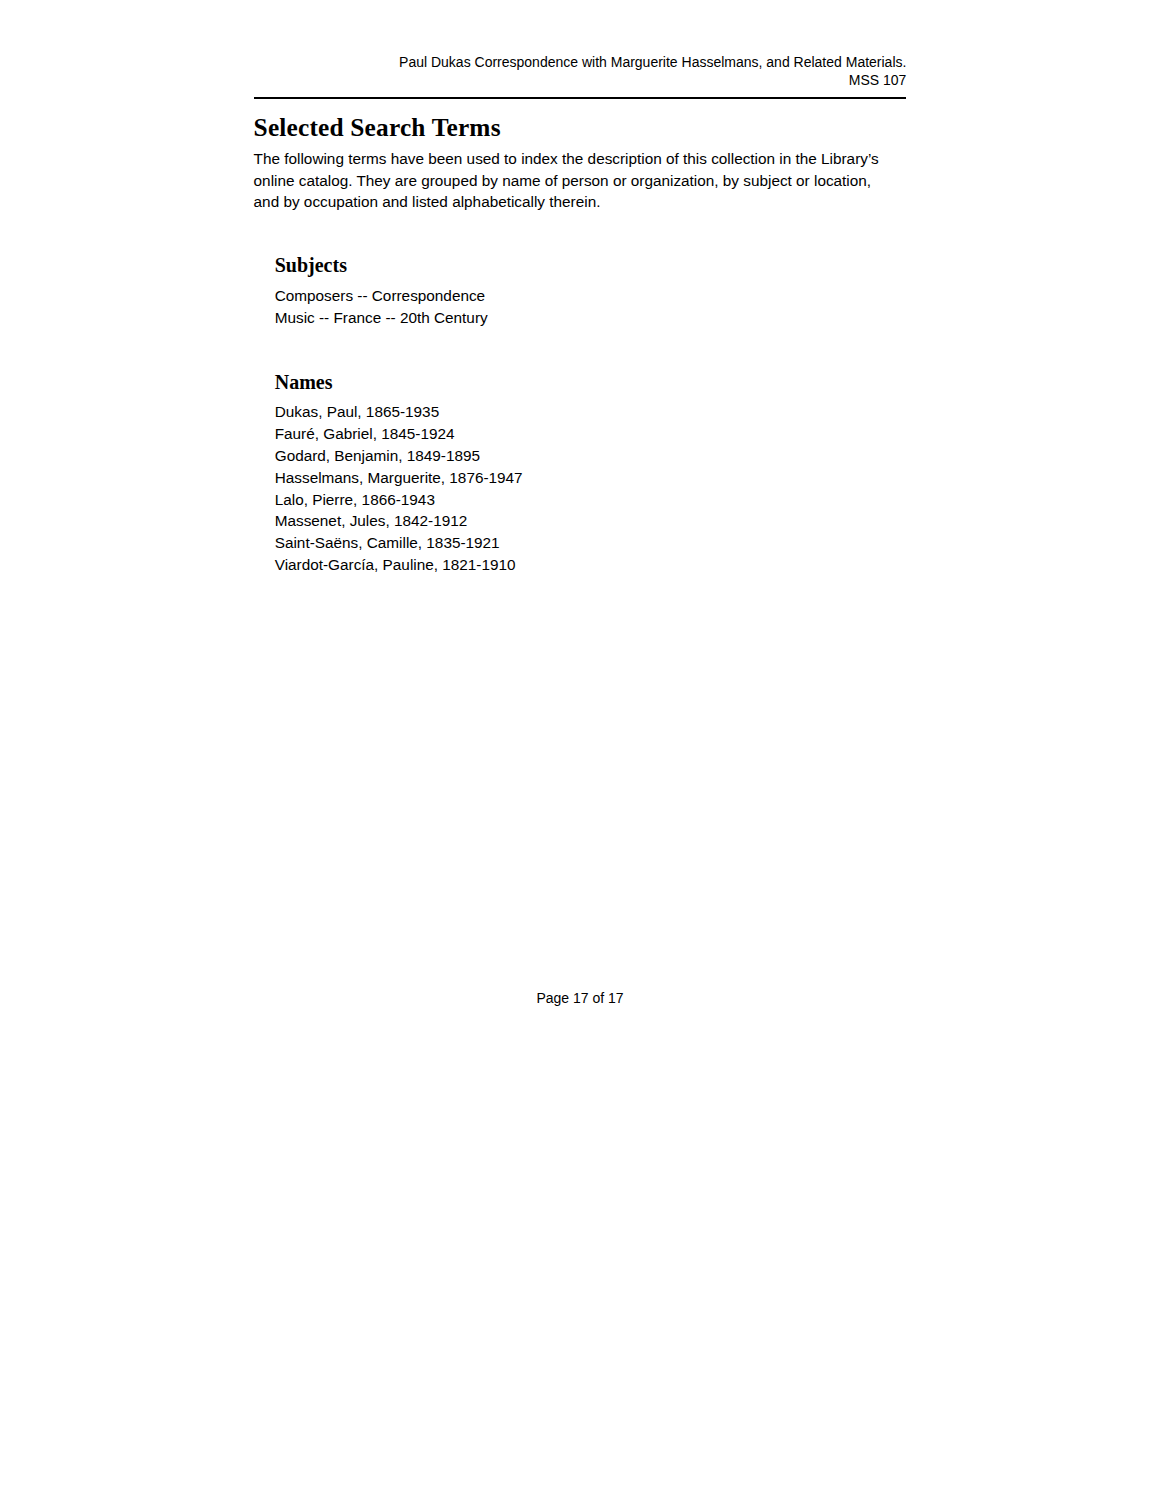Paul Dukas Correspondence with Marguerite Hasselmans, and Related Materials. MSS 107
Selected Search Terms
The following terms have been used to index the description of this collection in the Library’s online catalog. They are grouped by name of person or organization, by subject or location, and by occupation and listed alphabetically therein.
Subjects
Composers -- Correspondence
Music -- France -- 20th Century
Names
Dukas, Paul, 1865-1935
Fauré, Gabriel, 1845-1924
Godard, Benjamin, 1849-1895
Hasselmans, Marguerite, 1876-1947
Lalo, Pierre, 1866-1943
Massenet, Jules, 1842-1912
Saint-Saëns, Camille, 1835-1921
Viardot-García, Pauline, 1821-1910
Page 17 of 17